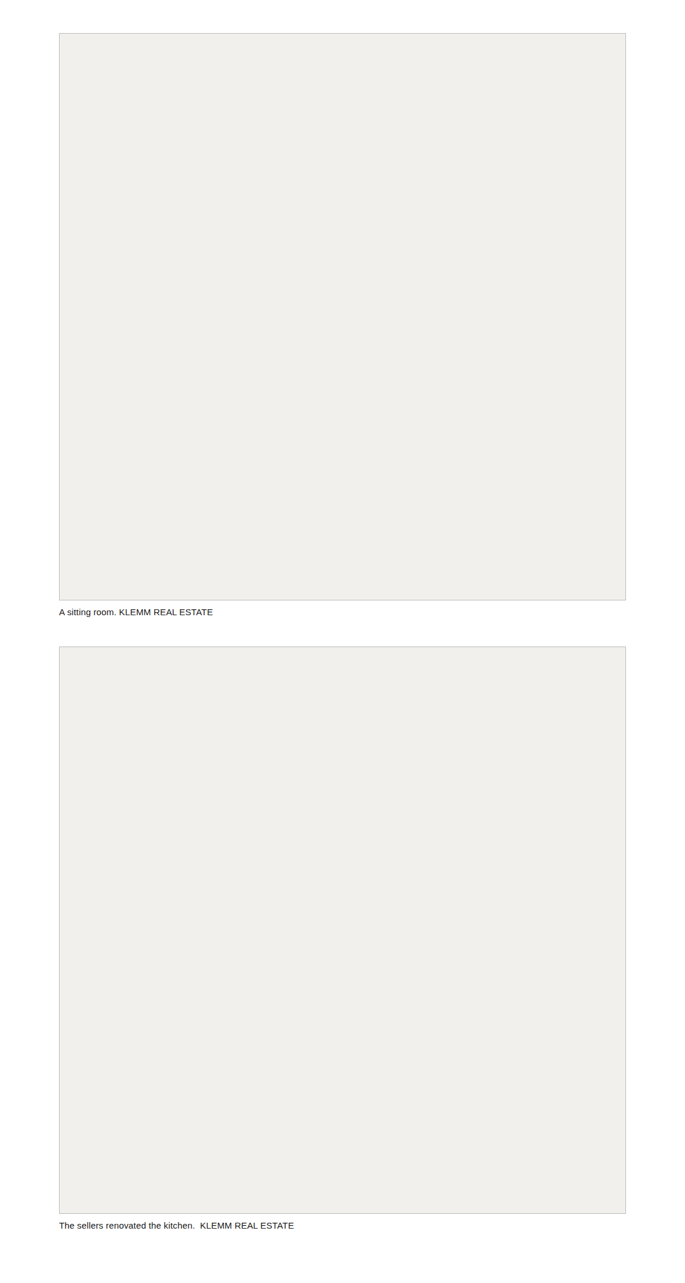A sitting room. Klemm Real Estate
The sellers renovated the kitchen. Klemm Real Estate